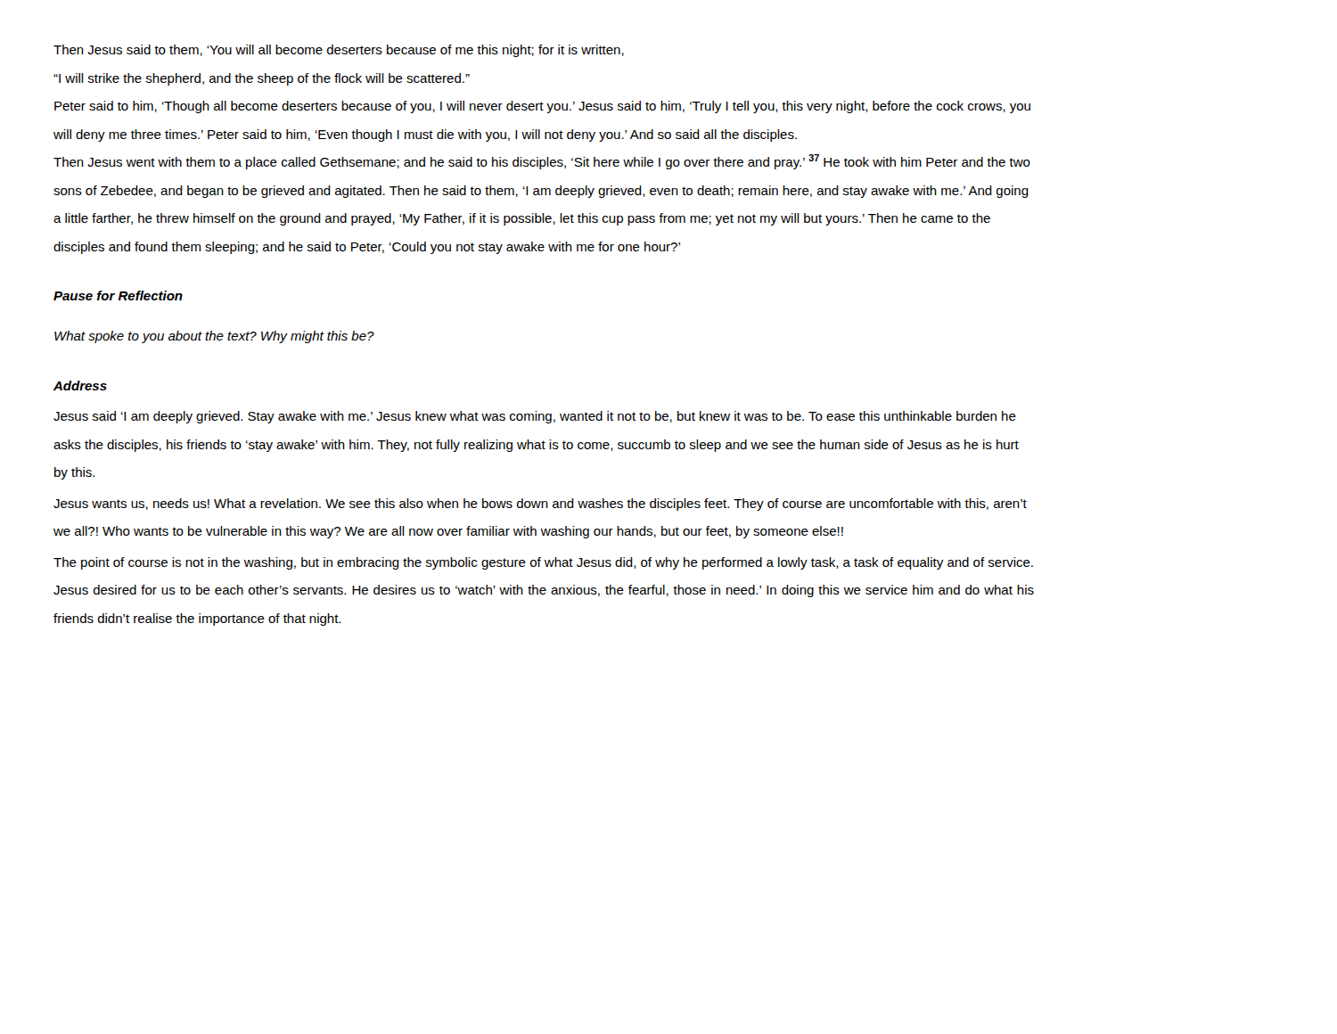Then Jesus said to them, ‘You will all become deserters because of me this night; for it is written,
“I will strike the shepherd, and the sheep of the flock will be scattered.”
Peter said to him, ‘Though all become deserters because of you, I will never desert you.’ Jesus said to him, ‘Truly I tell you, this very night, before the cock crows, you will deny me three times.’ Peter said to him, ‘Even though I must die with you, I will not deny you.’ And so said all the disciples.
Then Jesus went with them to a place called Gethsemane; and he said to his disciples, ‘Sit here while I go over there and pray.’ 37 He took with him Peter and the two sons of Zebedee, and began to be grieved and agitated. Then he said to them, ‘I am deeply grieved, even to death; remain here, and stay awake with me.’ And going a little farther, he threw himself on the ground and prayed, ‘My Father, if it is possible, let this cup pass from me; yet not my will but yours.’ Then he came to the disciples and found them sleeping; and he said to Peter, ‘Could you not stay awake with me for one hour?’
Pause for Reflection
What spoke to you about the text? Why might this be?
Address
Jesus said ‘I am deeply grieved. Stay awake with me.’ Jesus knew what was coming, wanted it not to be, but knew it was to be. To ease this unthinkable burden he asks the disciples, his friends to ‘stay awake’ with him. They, not fully realizing what is to come, succumb to sleep and we see the human side of Jesus as he is hurt by this.
Jesus wants us, needs us! What a revelation. We see this also when he bows down and washes the disciples feet. They of course are uncomfortable with this, aren’t we all?! Who wants to be vulnerable in this way? We are all now over familiar with washing our hands, but our feet, by someone else!!
The point of course is not in the washing, but in embracing the symbolic gesture of what Jesus did, of why he performed a lowly task, a task of equality and of service. Jesus desired for us to be each other’s servants. He desires us to ‘watch’ with the anxious, the fearful, those in need.’ In doing this we service him and do what his friends didn’t realise the importance of that night.